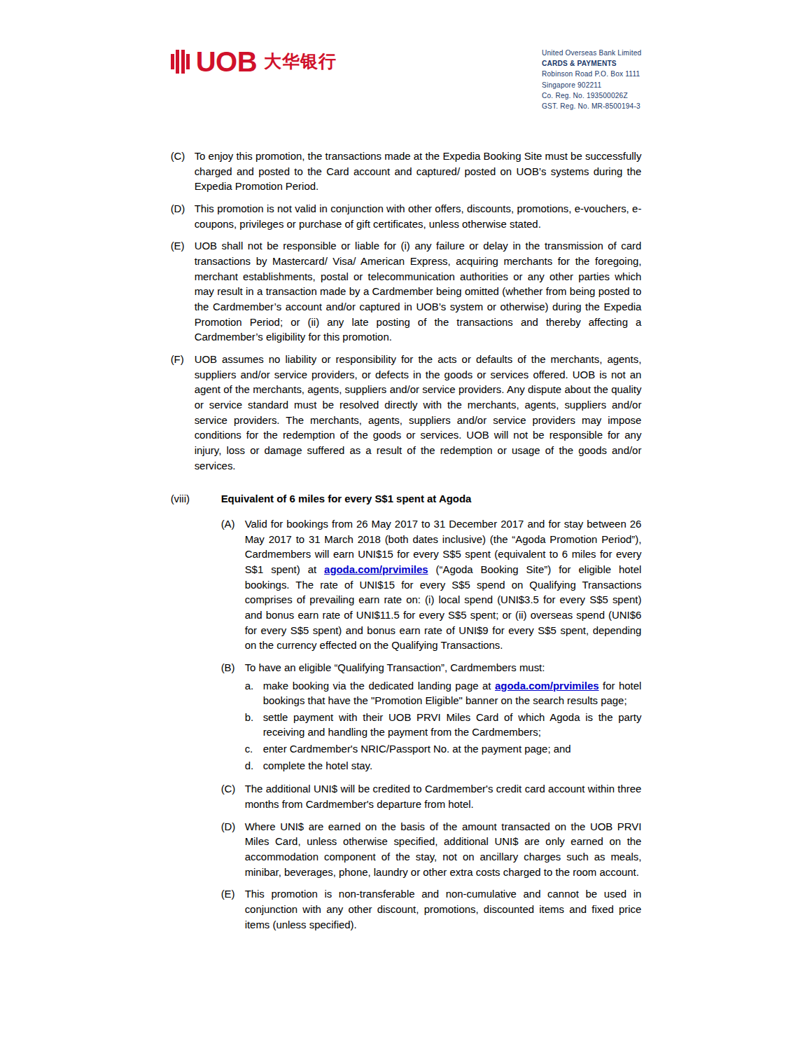UOB 大华银行
United Overseas Bank Limited
CARDS & PAYMENTS
Robinson Road P.O. Box 1111
Singapore 902211
Co. Reg. No. 193500026Z
GST. Reg. No. MR-8500194-3
(C)
To enjoy this promotion, the transactions made at the Expedia Booking Site must be successfully charged and posted to the Card account and captured/ posted on UOB’s systems during the Expedia Promotion Period.
(D)
This promotion is not valid in conjunction with other offers, discounts, promotions, e-vouchers, e-coupons, privileges or purchase of gift certificates, unless otherwise stated.
(E)
UOB shall not be responsible or liable for (i) any failure or delay in the transmission of card transactions by Mastercard/ Visa/ American Express, acquiring merchants for the foregoing, merchant establishments, postal or telecommunication authorities or any other parties which may result in a transaction made by a Cardmember being omitted (whether from being posted to the Cardmember’s account and/or captured in UOB’s system or otherwise) during the Expedia Promotion Period; or (ii) any late posting of the transactions and thereby affecting a Cardmember’s eligibility for this promotion.
(F)
UOB assumes no liability or responsibility for the acts or defaults of the merchants, agents, suppliers and/or service providers, or defects in the goods or services offered. UOB is not an agent of the merchants, agents, suppliers and/or service providers. Any dispute about the quality or service standard must be resolved directly with the merchants, agents, suppliers and/or service providers. The merchants, agents, suppliers and/or service providers may impose conditions for the redemption of the goods or services. UOB will not be responsible for any injury, loss or damage suffered as a result of the redemption or usage of the goods and/or services.
(viii)
Equivalent of 6 miles for every S$1 spent at Agoda
(A)
Valid for bookings from 26 May 2017 to 31 December 2017 and for stay between 26 May 2017 to 31 March 2018 (both dates inclusive) (the “Agoda Promotion Period”), Cardmembers will earn UNI$15 for every S$5 spent (equivalent to 6 miles for every S$1 spent) at agoda.com/prvimiles (“Agoda Booking Site”) for eligible hotel bookings. The rate of UNI$15 for every S$5 spend on Qualifying Transactions comprises of prevailing earn rate on: (i) local spend (UNI$3.5 for every S$5 spent) and bonus earn rate of UNI$11.5 for every S$5 spent; or (ii) overseas spend (UNI$6 for every S$5 spent) and bonus earn rate of UNI$9 for every S$5 spent, depending on the currency effected on the Qualifying Transactions.
(B)
To have an eligible “Qualifying Transaction”, Cardmembers must:
a. make booking via the dedicated landing page at agoda.com/prvimiles for hotel bookings that have the "Promotion Eligible" banner on the search results page;
b. settle payment with their UOB PRVI Miles Card of which Agoda is the party receiving and handling the payment from the Cardmembers;
c. enter Cardmember's NRIC/Passport No. at the payment page; and
d. complete the hotel stay.
(C)
The additional UNI$ will be credited to Cardmember's credit card account within three months from Cardmember's departure from hotel.
(D)
Where UNI$ are earned on the basis of the amount transacted on the UOB PRVI Miles Card, unless otherwise specified, additional UNI$ are only earned on the accommodation component of the stay, not on ancillary charges such as meals, minibar, beverages, phone, laundry or other extra costs charged to the room account.
(E)
This promotion is non-transferable and non-cumulative and cannot be used in conjunction with any other discount, promotions, discounted items and fixed price items (unless specified).